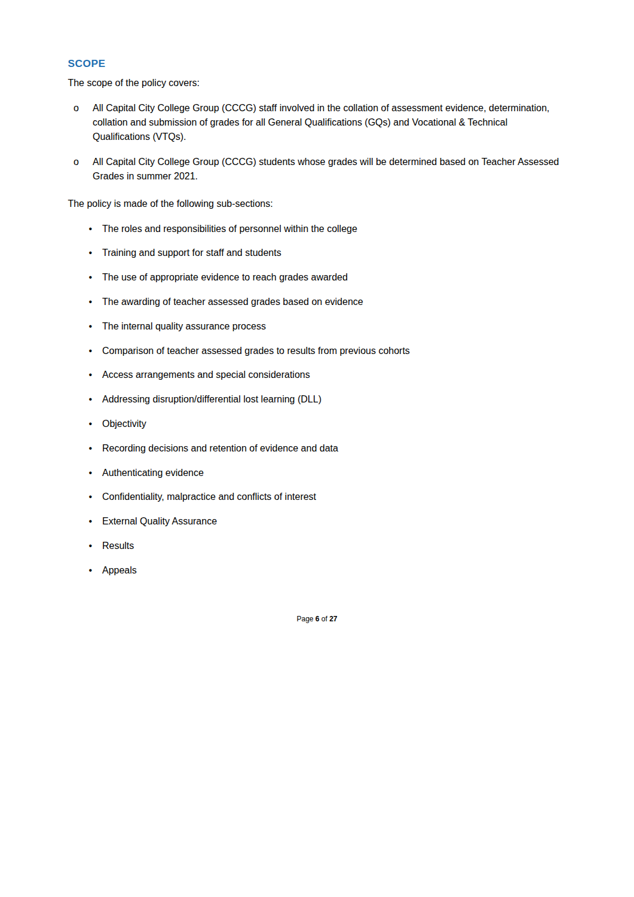SCOPE
The scope of the policy covers:
All Capital City College Group (CCCG) staff involved in the collation of assessment evidence, determination, collation and submission of grades for all General Qualifications (GQs) and Vocational & Technical Qualifications (VTQs).
All Capital City College Group (CCCG) students whose grades will be determined based on Teacher Assessed Grades in summer 2021.
The policy is made of the following sub-sections:
The roles and responsibilities of personnel within the college
Training and support for staff and students
The use of appropriate evidence to reach grades awarded
The awarding of teacher assessed grades based on evidence
The internal quality assurance process
Comparison of teacher assessed grades to results from previous cohorts
Access arrangements and special considerations
Addressing disruption/differential lost learning (DLL)
Objectivity
Recording decisions and retention of evidence and data
Authenticating evidence
Confidentiality, malpractice and conflicts of interest
External Quality Assurance
Results
Appeals
Page 6 of 27